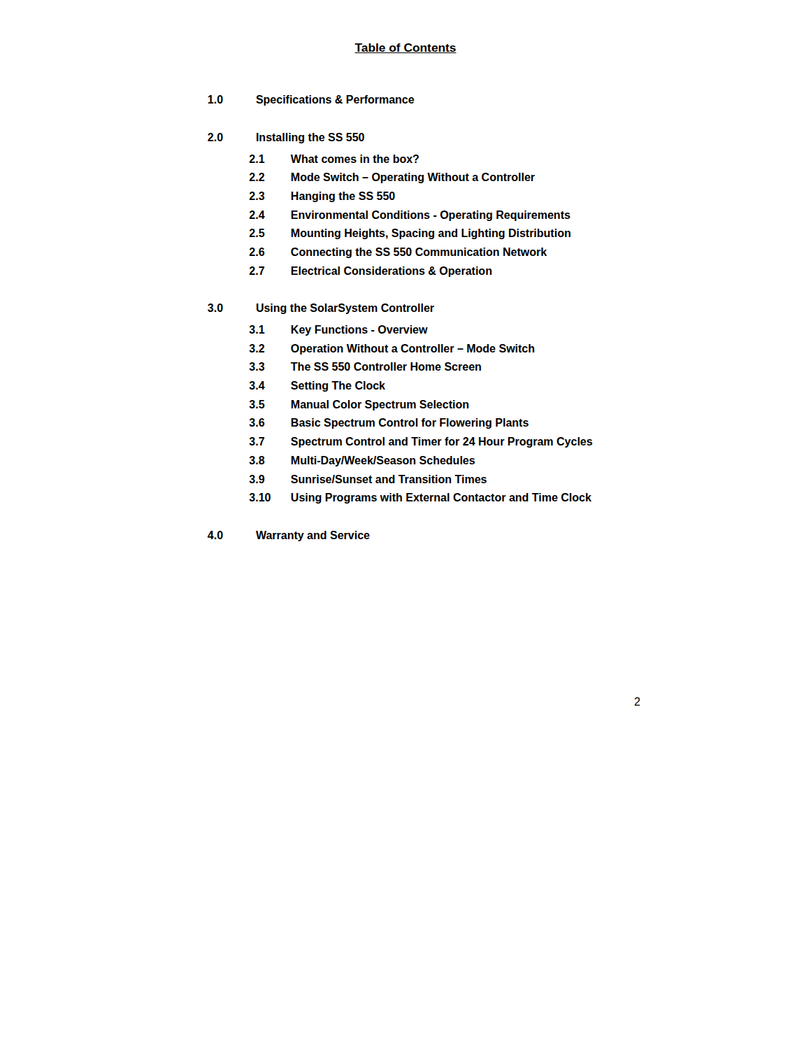Table of Contents
1.0 Specifications & Performance
2.0 Installing the SS 550
2.1 What comes in the box?
2.2 Mode Switch – Operating Without a Controller
2.3 Hanging the SS 550
2.4 Environmental Conditions - Operating Requirements
2.5 Mounting Heights, Spacing and Lighting Distribution
2.6 Connecting the SS 550 Communication Network
2.7 Electrical Considerations & Operation
3.0 Using the SolarSystem Controller
3.1 Key Functions - Overview
3.2 Operation Without a Controller – Mode Switch
3.3 The SS 550 Controller Home Screen
3.4 Setting The Clock
3.5 Manual Color Spectrum Selection
3.6 Basic Spectrum Control for Flowering Plants
3.7 Spectrum Control and Timer for 24 Hour Program Cycles
3.8 Multi-Day/Week/Season Schedules
3.9 Sunrise/Sunset and Transition Times
3.10 Using Programs with External Contactor and Time Clock
4.0 Warranty and Service
2